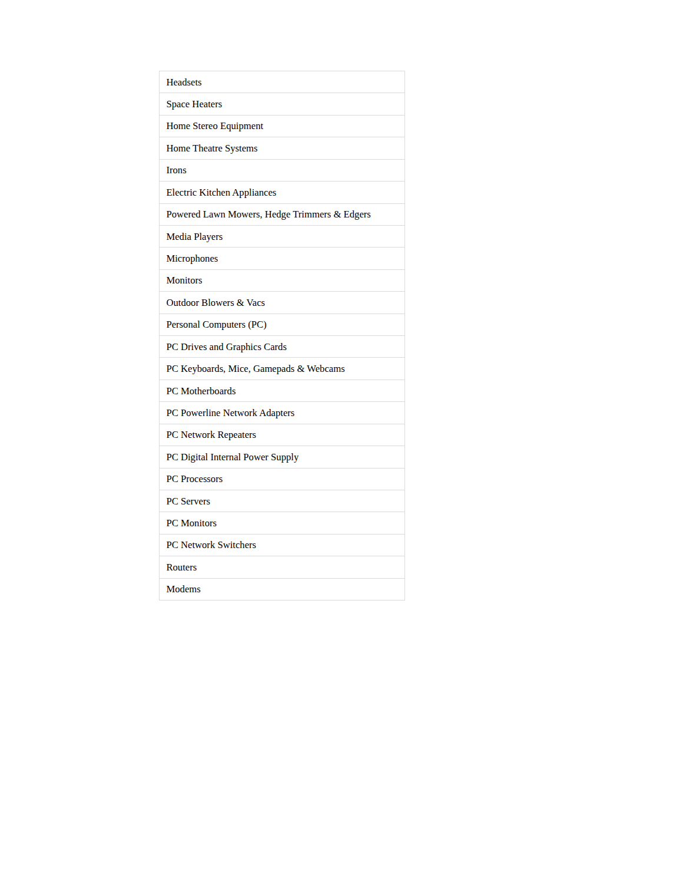| Headsets |
| Space Heaters |
| Home Stereo Equipment |
| Home Theatre Systems |
| Irons |
| Electric Kitchen Appliances |
| Powered Lawn Mowers, Hedge Trimmers & Edgers |
| Media Players |
| Microphones |
| Monitors |
| Outdoor Blowers & Vacs |
| Personal Computers (PC) |
| PC Drives and Graphics Cards |
| PC Keyboards, Mice, Gamepads & Webcams |
| PC Motherboards |
| PC Powerline Network Adapters |
| PC Network Repeaters |
| PC Digital Internal Power Supply |
| PC Processors |
| PC Servers |
| PC Monitors |
| PC Network Switchers |
| Routers |
| Modems |